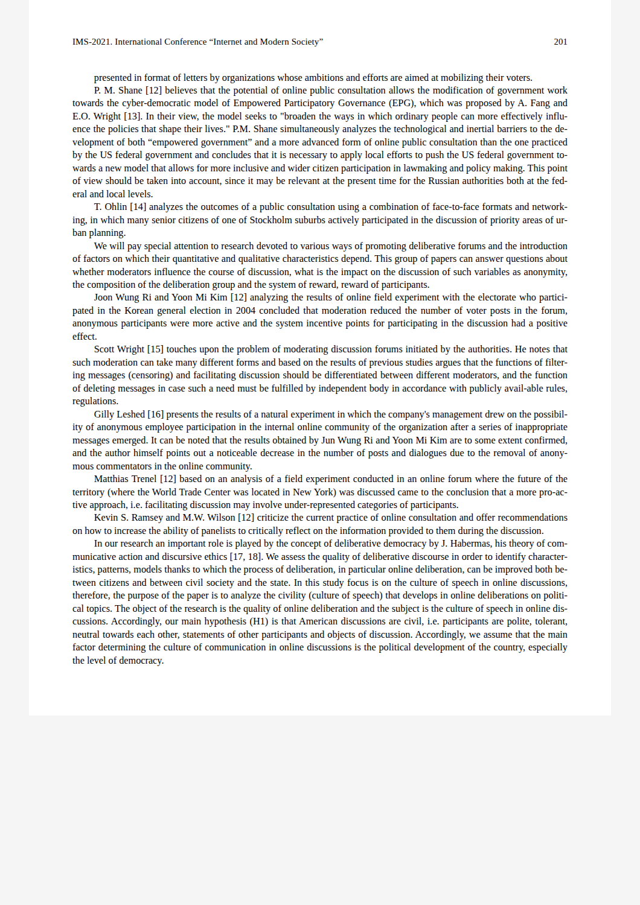IMS-2021. International Conference “Internet and Modern Society” 201
presented in format of letters by organizations whose ambitions and efforts are aimed at mobilizing their voters.
P. M. Shane [12] believes that the potential of online public consultation allows the modification of government work towards the cyber-democratic model of Empowered Participatory Governance (EPG), which was proposed by A. Fang and E.O. Wright [13]. In their view, the model seeks to "broaden the ways in which ordinary people can more effectively influence the policies that shape their lives." P.M. Shane simultaneously analyzes the technological and inertial barriers to the development of both “empowered government” and a more advanced form of online public consultation than the one practiced by the US federal government and concludes that it is necessary to apply local efforts to push the US federal government towards a new model that allows for more inclusive and wider citizen participation in lawmaking and policy making. This point of view should be taken into account, since it may be relevant at the present time for the Russian authorities both at the federal and local levels.
T. Ohlin [14] analyzes the outcomes of a public consultation using a combination of face-to-face formats and networking, in which many senior citizens of one of Stockholm suburbs actively participated in the discussion of priority areas of urban planning.
We will pay special attention to research devoted to various ways of promoting deliberative forums and the introduction of factors on which their quantitative and qualitative characteristics depend. This group of papers can answer questions about whether moderators influence the course of discussion, what is the impact on the discussion of such variables as anonymity, the composition of the deliberation group and the system of reward, reward of participants.
Joon Wung Ri and Yoon Mi Kim [12] analyzing the results of online field experiment with the electorate who participated in the Korean general election in 2004 concluded that moderation reduced the number of voter posts in the forum, anonymous participants were more active and the system incentive points for participating in the discussion had a positive effect.
Scott Wright [15] touches upon the problem of moderating discussion forums initiated by the authorities. He notes that such moderation can take many different forms and based on the results of previous studies argues that the functions of filtering messages (censoring) and facilitating discussion should be differentiated between different moderators, and the function of deleting messages in case such a need must be fulfilled by independent body in accordance with publicly avail-able rules, regulations.
Gilly Leshed [16] presents the results of a natural experiment in which the company's management drew on the possibility of anonymous employee participation in the internal online community of the organization after a series of inappropriate messages emerged. It can be noted that the results obtained by Jun Wung Ri and Yoon Mi Kim are to some extent confirmed, and the author himself points out a noticeable decrease in the number of posts and dialogues due to the removal of anonymous commentators in the online community.
Matthias Trenel [12] based on an analysis of a field experiment conducted in an online forum where the future of the territory (where the World Trade Center was located in New York) was discussed came to the conclusion that a more pro-active approach, i.e. facilitating discussion may involve under-represented categories of participants.
Kevin S. Ramsey and M.W. Wilson [12] criticize the current practice of online consultation and offer recommendations on how to increase the ability of panelists to critically reflect on the information provided to them during the discussion.
In our research an important role is played by the concept of deliberative democracy by J. Habermas, his theory of communicative action and discursive ethics [17, 18]. We assess the quality of deliberative discourse in order to identify characteristics, patterns, models thanks to which the process of deliberation, in particular online deliberation, can be improved both between citizens and between civil society and the state. In this study focus is on the culture of speech in online discussions, therefore, the purpose of the paper is to analyze the civility (culture of speech) that develops in online deliberations on political topics. The object of the research is the quality of online deliberation and the subject is the culture of speech in online discussions. Accordingly, our main hypothesis (H1) is that American discussions are civil, i.e. participants are polite, tolerant, neutral towards each other, statements of other participants and objects of discussion. Accordingly, we assume that the main factor determining the culture of communication in online discussions is the political development of the country, especially the level of democracy.